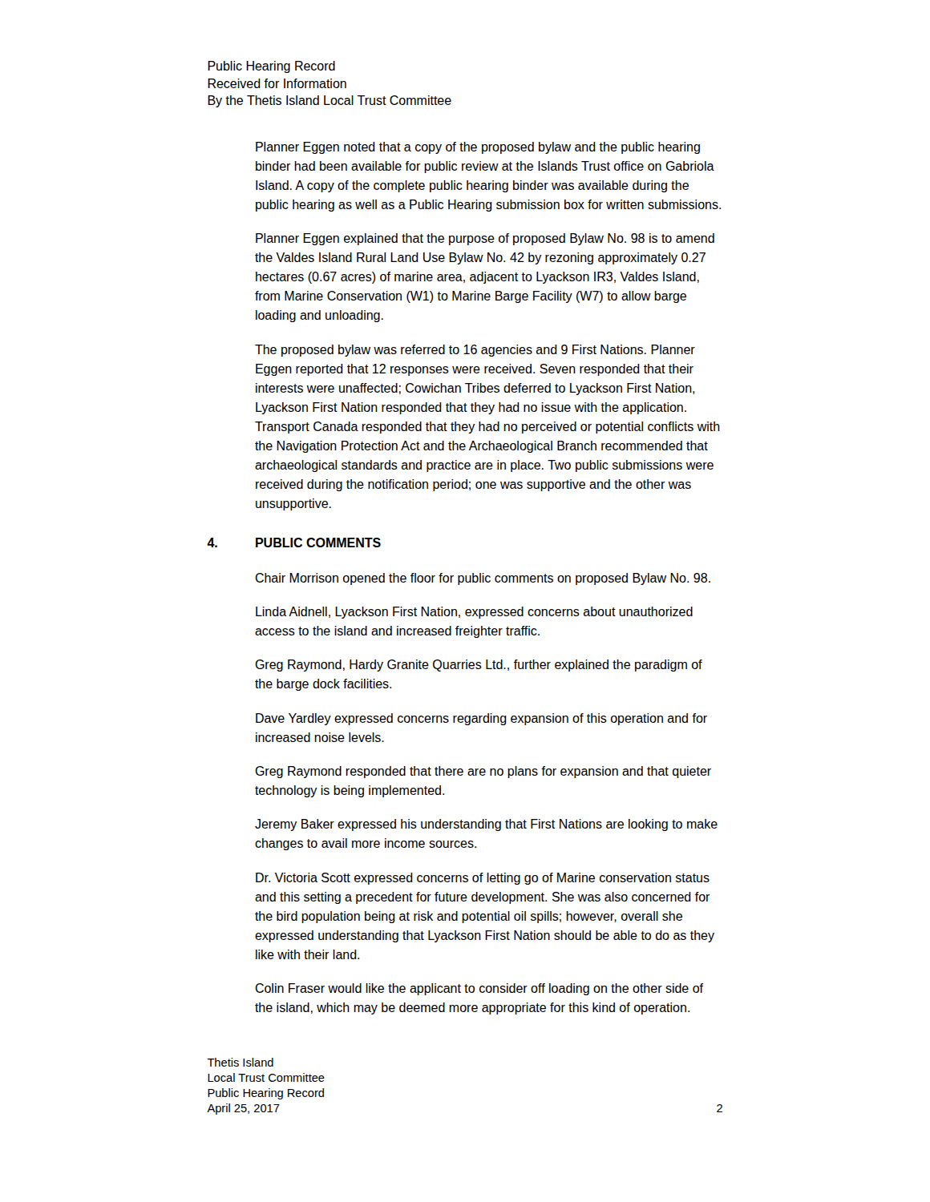Public Hearing Record
Received for Information
By the Thetis Island Local Trust Committee
Planner Eggen noted that a copy of the proposed bylaw and the public hearing binder had been available for public review at the Islands Trust office on Gabriola Island. A copy of the complete public hearing binder was available during the public hearing as well as a Public Hearing submission box for written submissions.
Planner Eggen explained that the purpose of proposed Bylaw No. 98 is to amend the Valdes Island Rural Land Use Bylaw No. 42 by rezoning approximately 0.27 hectares (0.67 acres) of marine area, adjacent to Lyackson IR3, Valdes Island, from Marine Conservation (W1) to Marine Barge Facility (W7) to allow barge loading and unloading.
The proposed bylaw was referred to 16 agencies and 9 First Nations. Planner Eggen reported that 12 responses were received. Seven responded that their interests were unaffected; Cowichan Tribes deferred to Lyackson First Nation, Lyackson First Nation responded that they had no issue with the application. Transport Canada responded that they had no perceived or potential conflicts with the Navigation Protection Act and the Archaeological Branch recommended that archaeological standards and practice are in place. Two public submissions were received during the notification period; one was supportive and the other was unsupportive.
4. PUBLIC COMMENTS
Chair Morrison opened the floor for public comments on proposed Bylaw No. 98.
Linda Aidnell, Lyackson First Nation, expressed concerns about unauthorized access to the island and increased freighter traffic.
Greg Raymond, Hardy Granite Quarries Ltd., further explained the paradigm of the barge dock facilities.
Dave Yardley expressed concerns regarding expansion of this operation and for increased noise levels.
Greg Raymond responded that there are no plans for expansion and that quieter technology is being implemented.
Jeremy Baker expressed his understanding that First Nations are looking to make changes to avail more income sources.
Dr. Victoria Scott expressed concerns of letting go of Marine conservation status and this setting a precedent for future development. She was also concerned for the bird population being at risk and potential oil spills; however, overall she expressed understanding that Lyackson First Nation should be able to do as they like with their land.
Colin Fraser would like the applicant to consider off loading on the other side of the island, which may be deemed more appropriate for this kind of operation.
Thetis Island
Local Trust Committee
Public Hearing Record
April 25, 2017
2